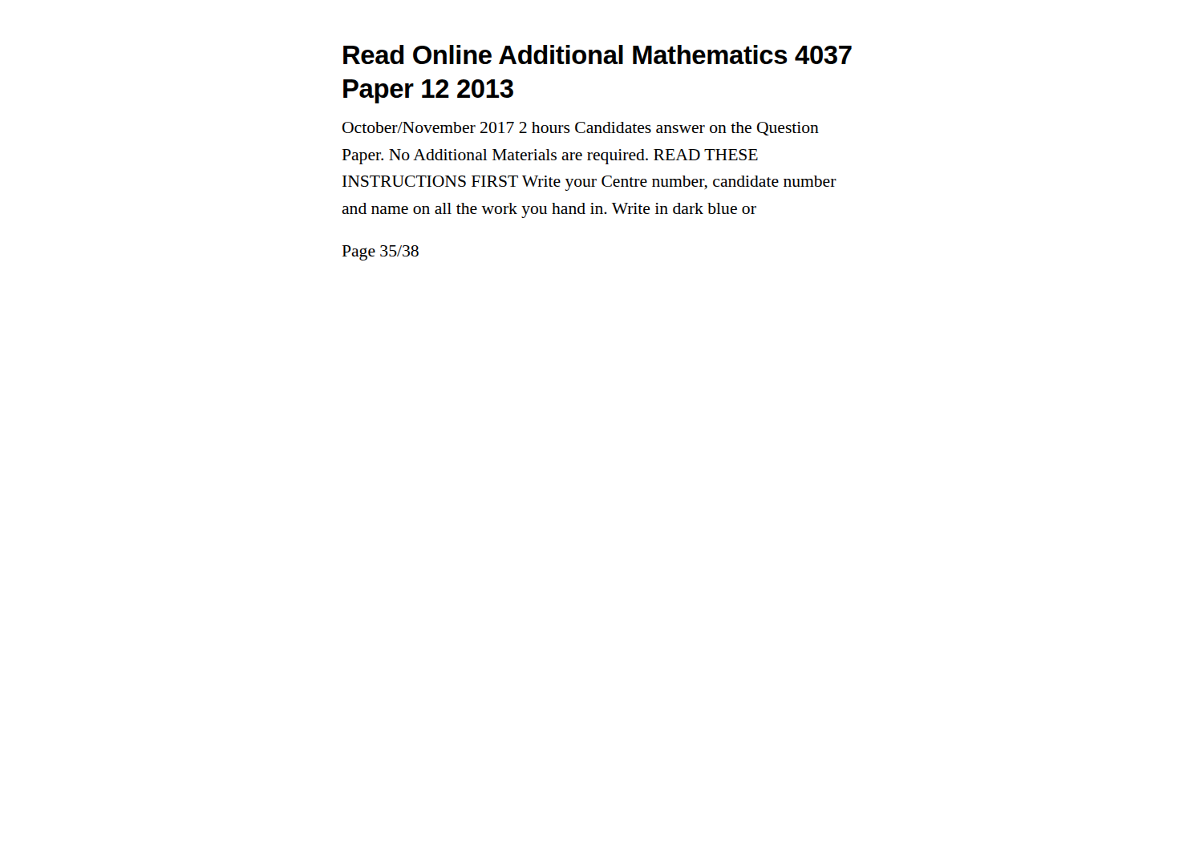Read Online Additional Mathematics 4037 Paper 12 2013
October/November 2017 2 hours Candidates answer on the Question Paper. No Additional Materials are required. READ THESE INSTRUCTIONS FIRST Write your Centre number, candidate number and name on all the work you hand in. Write in dark blue or
Page 35/38